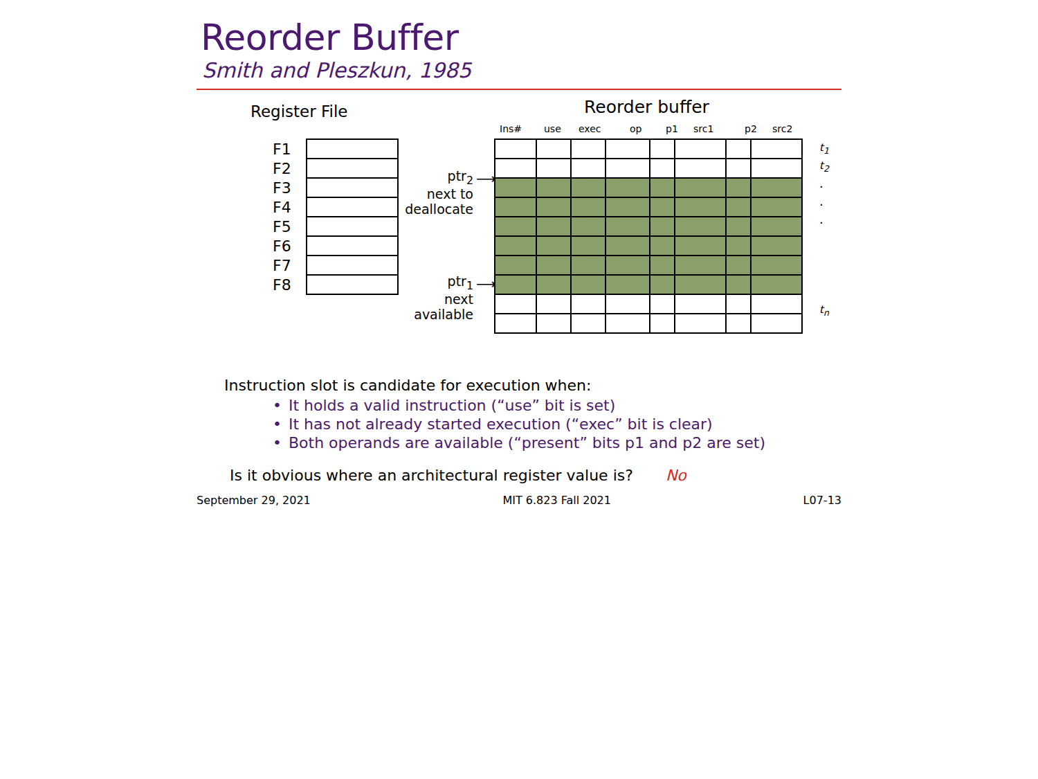Reorder Buffer
Smith and Pleszkun, 1985
Register File
Reorder buffer
| F1 | |
| F2 | |
| F3 | |
| F4 | |
| F5 | |
| F6 | |
| F7 | |
| F8 | |
Ins# use exec op p1 src1 p2 src2
t1
t2
.
.
.
tn
ptr2
next to
deallocate
⟶
ptr1
next
available
⟶
Instruction slot is candidate for execution when:
It holds a valid instruction (“use” bit is set)
It has not already started execution (“exec” bit is clear)
Both operands are available (“present” bits p1 and p2 are set)
Is it obvious where an architectural register value is? No
September 29, 2021
MIT 6.823 Fall 2021
L07-13